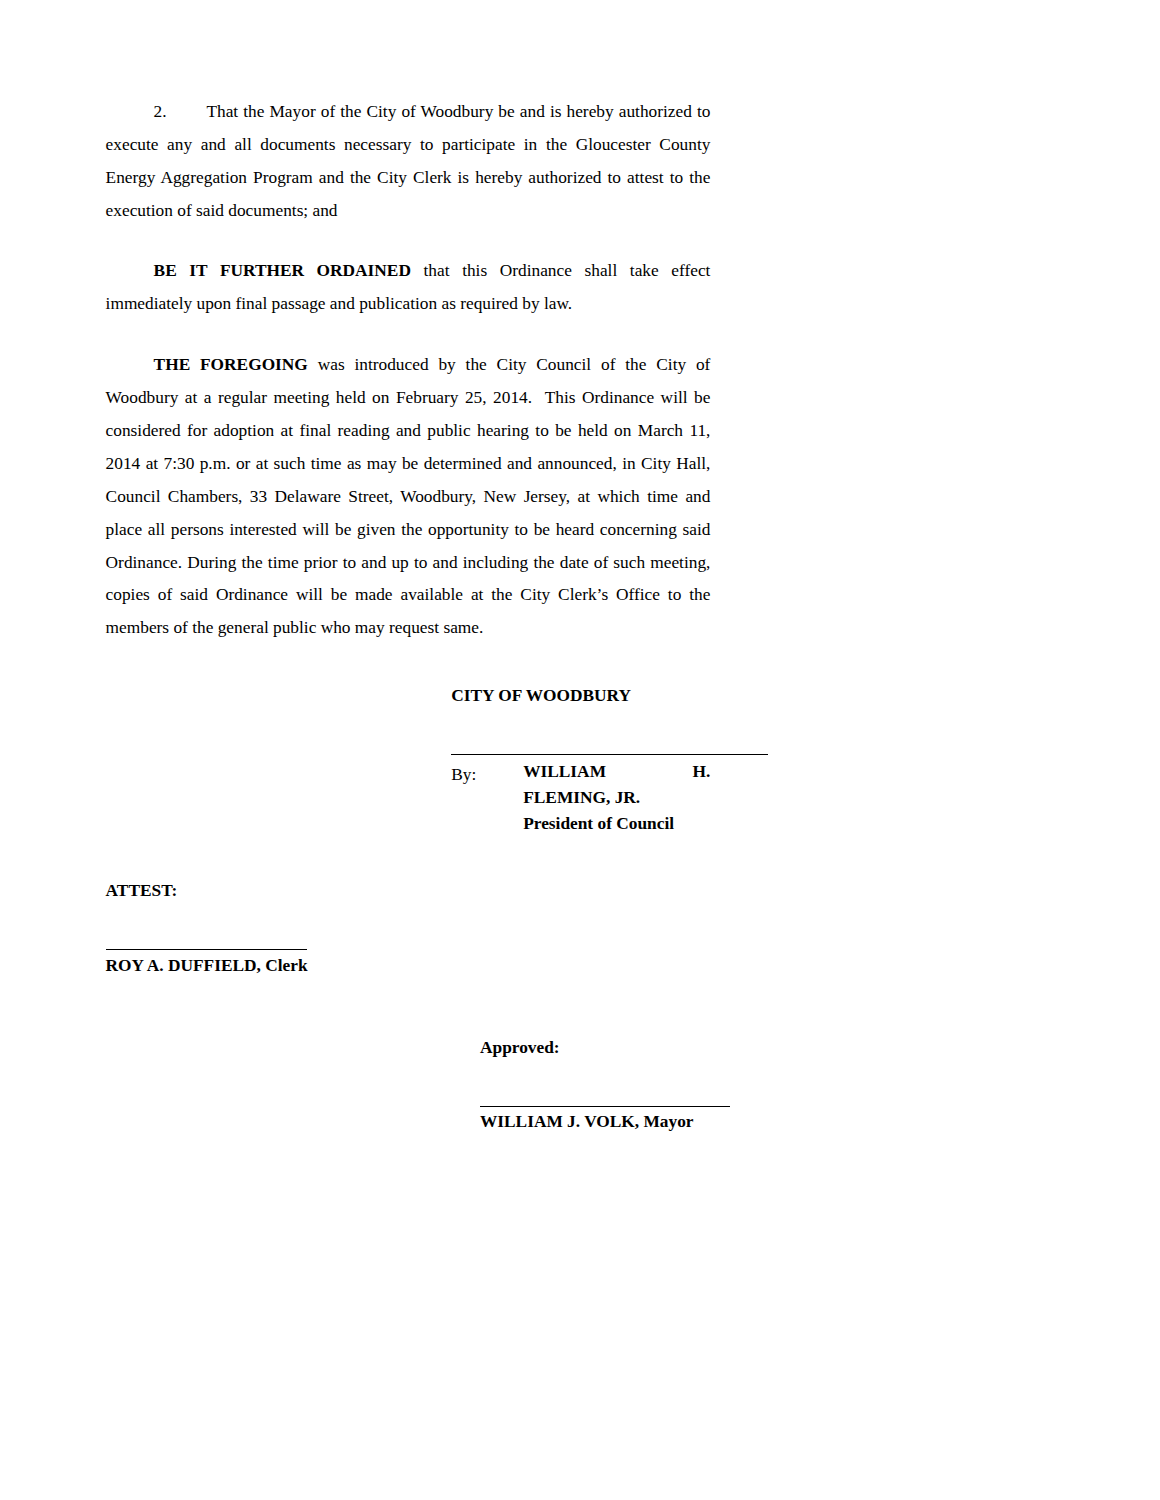2. That the Mayor of the City of Woodbury be and is hereby authorized to execute any and all documents necessary to participate in the Gloucester County Energy Aggregation Program and the City Clerk is hereby authorized to attest to the execution of said documents; and
BE IT FURTHER ORDAINED that this Ordinance shall take effect immediately upon final passage and publication as required by law.
THE FOREGOING was introduced by the City Council of the City of Woodbury at a regular meeting held on February 25, 2014. This Ordinance will be considered for adoption at final reading and public hearing to be held on March 11, 2014 at 7:30 p.m. or at such time as may be determined and announced, in City Hall, Council Chambers, 33 Delaware Street, Woodbury, New Jersey, at which time and place all persons interested will be given the opportunity to be heard concerning said Ordinance. During the time prior to and up to and including the date of such meeting, copies of said Ordinance will be made available at the City Clerk’s Office to the members of the general public who may request same.
CITY OF WOODBURY
By:
WILLIAM H. FLEMING, JR.
President of Council
ATTEST:
ROY A. DUFFIELD, Clerk
Approved:
WILLIAM J. VOLK, Mayor